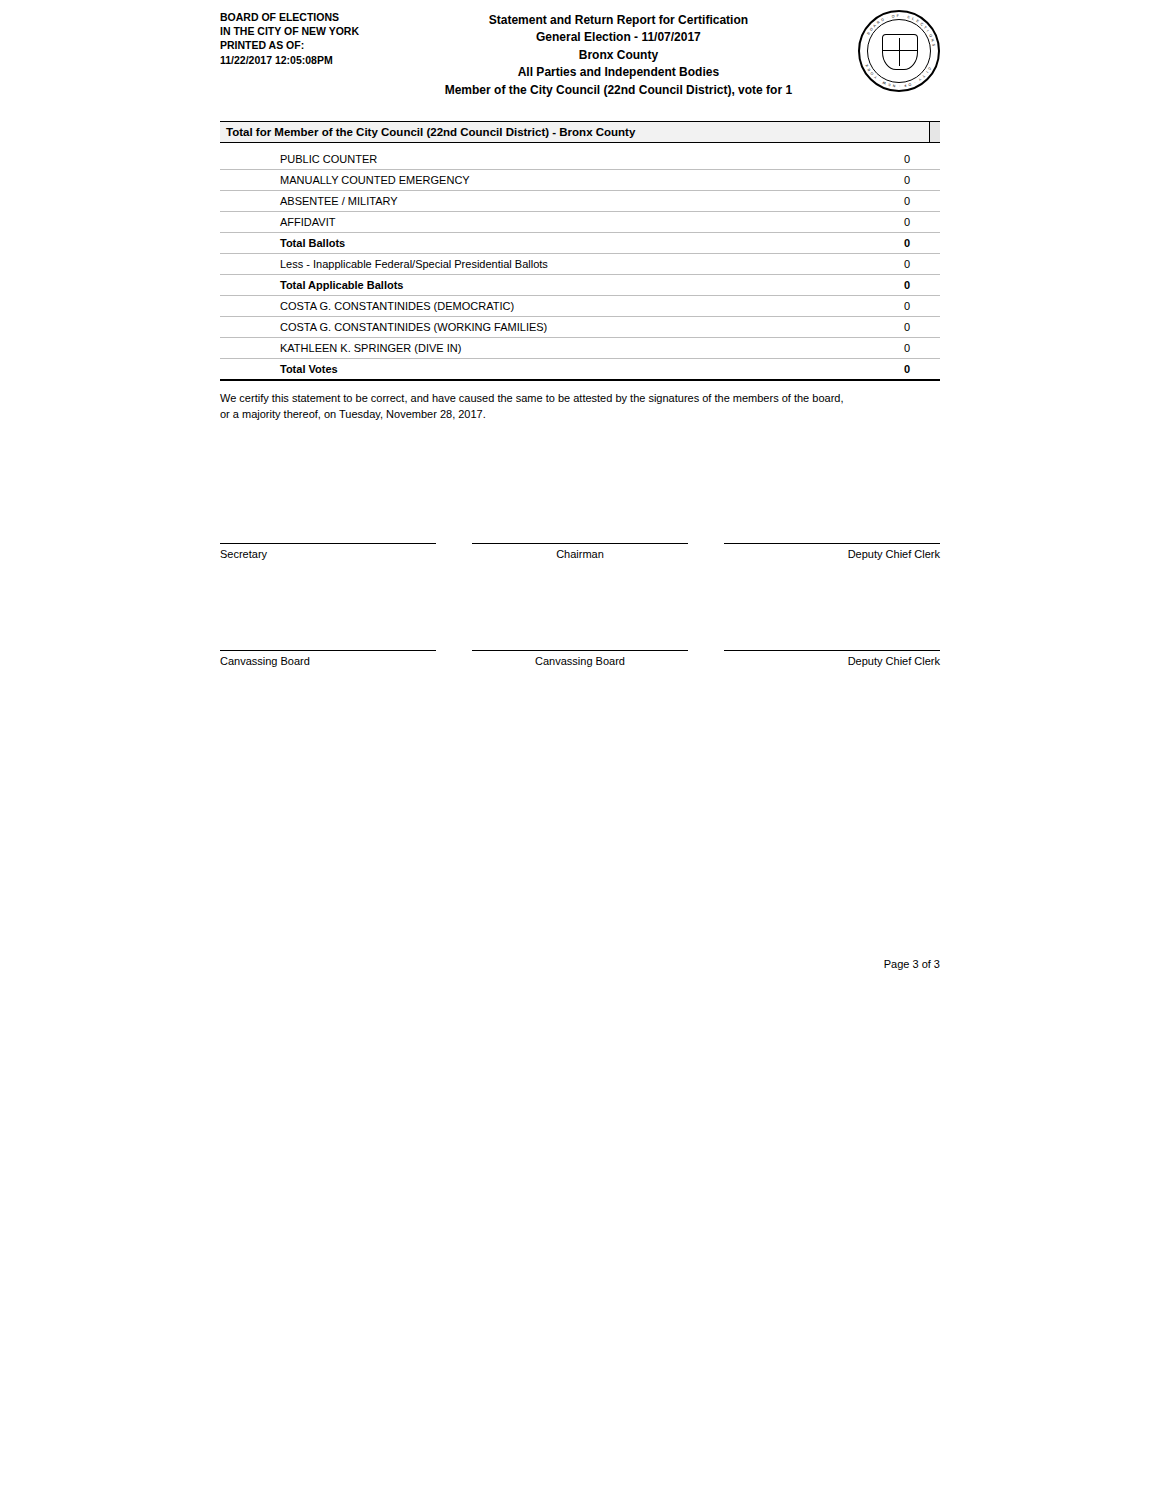BOARD OF ELECTIONS
IN THE CITY OF NEW YORK
PRINTED AS OF:
11/22/2017 12:05:08PM
Statement and Return Report for Certification
General Election - 11/07/2017
Bronx County
All Parties and Independent Bodies
Member of the City Council (22nd Council District), vote for 1
B O A R D · O F · E L E C T I O N S C I T Y · O F · N E W · Y O R K
Total for Member of the City Council (22nd Council District) - Bronx County
| PUBLIC COUNTER | 0 |
| MANUALLY COUNTED EMERGENCY | 0 |
| ABSENTEE / MILITARY | 0 |
| AFFIDAVIT | 0 |
| Total Ballots | 0 |
| Less - Inapplicable Federal/Special Presidential Ballots | 0 |
| Total Applicable Ballots | 0 |
| COSTA G. CONSTANTINIDES (DEMOCRATIC) | 0 |
| COSTA G. CONSTANTINIDES (WORKING FAMILIES) | 0 |
| KATHLEEN K. SPRINGER (DIVE IN) | 0 |
| Total Votes | 0 |
We certify this statement to be correct, and have caused the same to be attested by the signatures of the members of the board,
or a majority thereof, on Tuesday, November 28, 2017.
Secretary
Chairman
Deputy Chief Clerk
Canvassing Board
Canvassing Board
Deputy Chief Clerk
Page 3 of 3